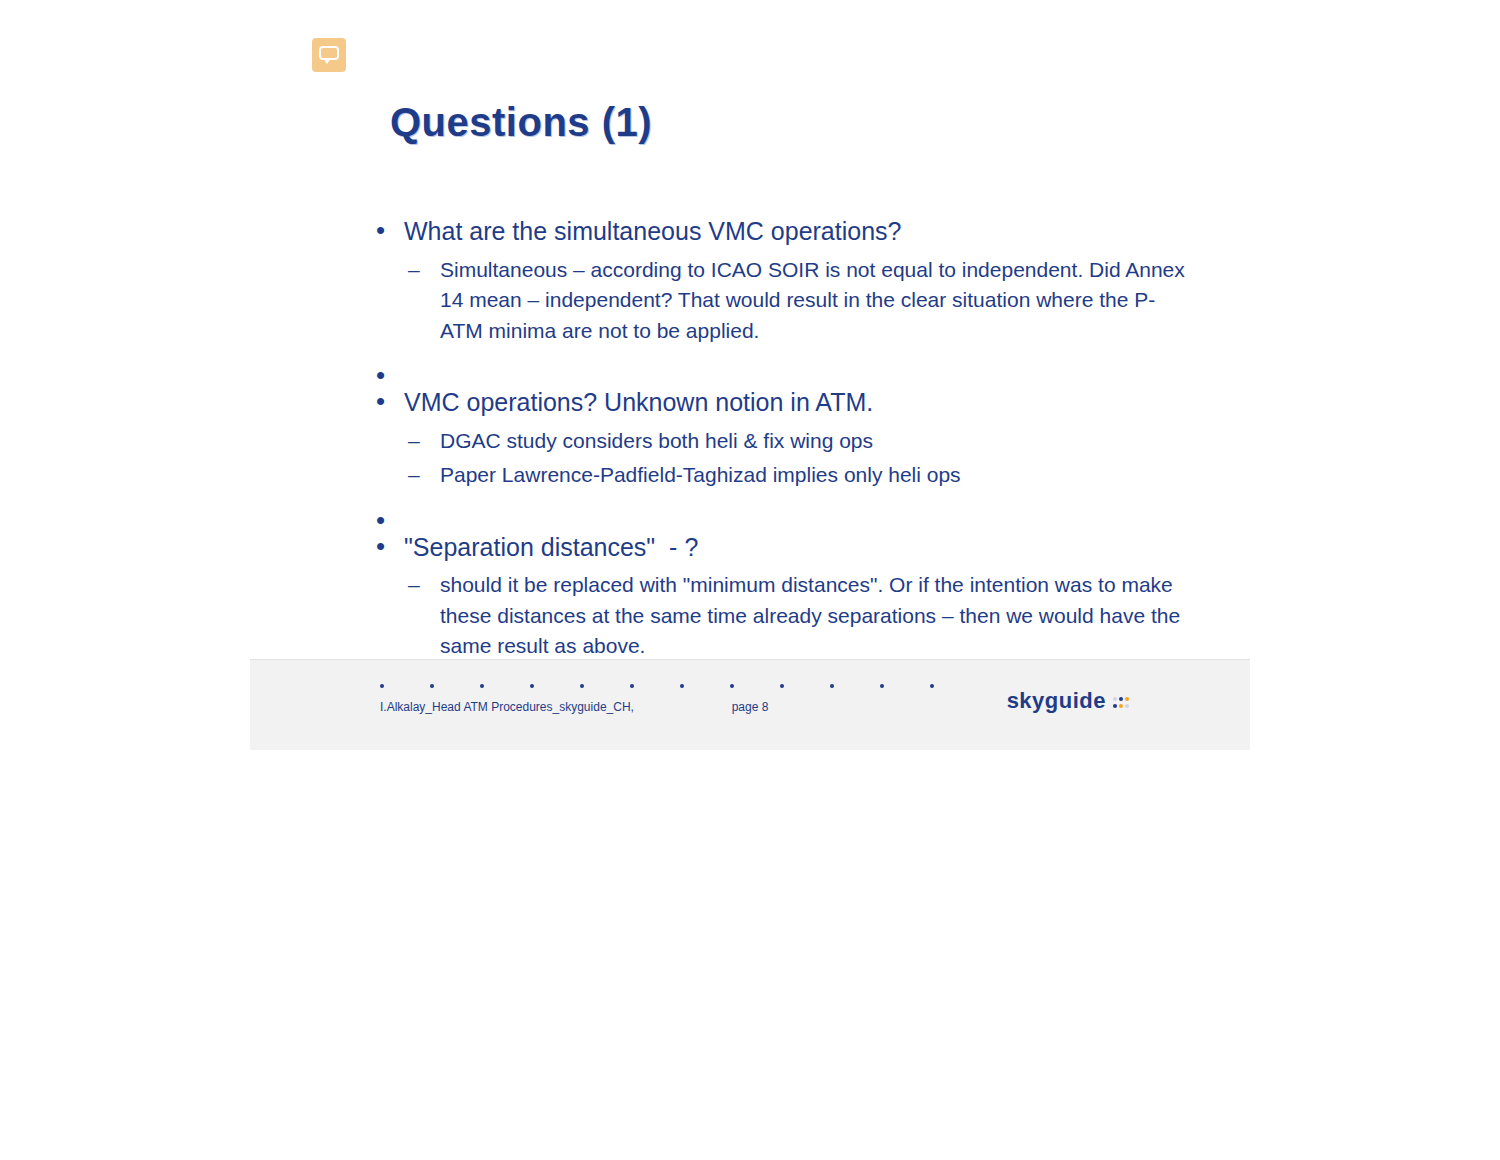Questions (1)
What are the simultaneous VMC operations?
Simultaneous – according to ICAO SOIR is not equal to independent. Did Annex 14 mean – independent? That would result in the clear situation where the P-ATM minima are not to be applied.
VMC operations? Unknown notion in ATM.
DGAC study considers both heli & fix wing ops
Paper Lawrence-Padfield-Taghizad implies only heli ops
"Separation distances" - ?
should it be replaced with "minimum distances". Or if the intention was to make these distances at the same time already separations – then we would have the same result as above.
I.Alkalay_Head ATM Procedures_skyguide_CH,
page 8
skyguide